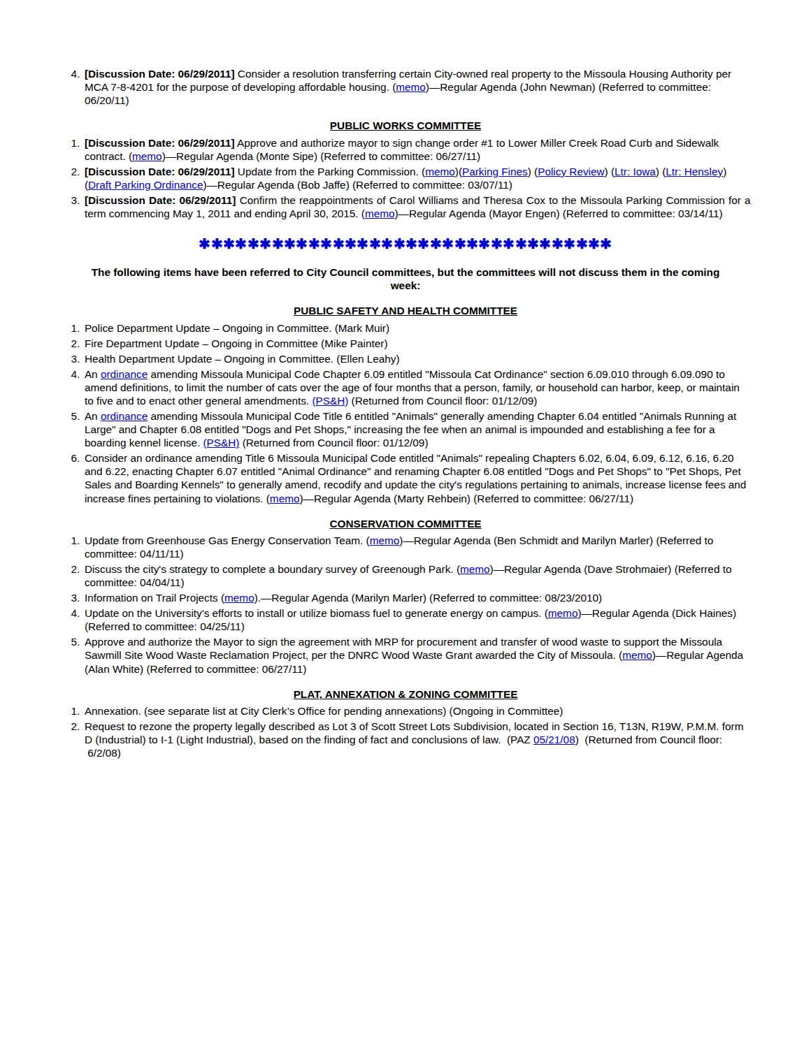[Discussion Date: 06/29/2011] Consider a resolution transferring certain City-owned real property to the Missoula Housing Authority per MCA 7-8-4201 for the purpose of developing affordable housing. (memo)—Regular Agenda (John Newman) (Referred to committee: 06/20/11)
PUBLIC WORKS COMMITTEE
[Discussion Date: 06/29/2011] Approve and authorize mayor to sign change order #1 to Lower Miller Creek Road Curb and Sidewalk contract. (memo)—Regular Agenda (Monte Sipe) (Referred to committee: 06/27/11)
[Discussion Date: 06/29/2011] Update from the Parking Commission. (memo)(Parking Fines) (Policy Review) (Ltr: Iowa) (Ltr: Hensley) (Draft Parking Ordinance)—Regular Agenda (Bob Jaffe) (Referred to committee: 03/07/11)
[Discussion Date: 06/29/2011] Confirm the reappointments of Carol Williams and Theresa Cox to the Missoula Parking Commission for a term commencing May 1, 2011 and ending April 30, 2015. (memo)—Regular Agenda (Mayor Engen) (Referred to committee: 03/14/11)
✱✱✱✱✱✱✱✱✱✱✱✱✱✱✱✱✱✱✱✱✱✱✱✱✱✱✱✱✱✱✱✱✱✱
The following items have been referred to City Council committees, but the committees will not discuss them in the coming week:
PUBLIC SAFETY AND HEALTH COMMITTEE
Police Department Update – Ongoing in Committee. (Mark Muir)
Fire Department Update – Ongoing in Committee (Mike Painter)
Health Department Update – Ongoing in Committee. (Ellen Leahy)
An ordinance amending Missoula Municipal Code Chapter 6.09 entitled "Missoula Cat Ordinance" section 6.09.010 through 6.09.090 to amend definitions, to limit the number of cats over the age of four months that a person, family, or household can harbor, keep, or maintain to five and to enact other general amendments. (PS&H) (Returned from Council floor: 01/12/09)
An ordinance amending Missoula Municipal Code Title 6 entitled "Animals" generally amending Chapter 6.04 entitled "Animals Running at Large" and Chapter 6.08 entitled "Dogs and Pet Shops," increasing the fee when an animal is impounded and establishing a fee for a boarding kennel license. (PS&H) (Returned from Council floor: 01/12/09)
Consider an ordinance amending Title 6 Missoula Municipal Code entitled "Animals" repealing Chapters 6.02, 6.04, 6.09, 6.12, 6.16, 6.20 and 6.22, enacting Chapter 6.07 entitled "Animal Ordinance" and renaming Chapter 6.08 entitled "Dogs and Pet Shops" to "Pet Shops, Pet Sales and Boarding Kennels" to generally amend, recodify and update the city's regulations pertaining to animals, increase license fees and increase fines pertaining to violations. (memo)—Regular Agenda (Marty Rehbein) (Referred to committee: 06/27/11)
CONSERVATION COMMITTEE
Update from Greenhouse Gas Energy Conservation Team. (memo)—Regular Agenda (Ben Schmidt and Marilyn Marler) (Referred to committee: 04/11/11)
Discuss the city's strategy to complete a boundary survey of Greenough Park. (memo)—Regular Agenda (Dave Strohmaier) (Referred to committee: 04/04/11)
Information on Trail Projects (memo).—Regular Agenda (Marilyn Marler) (Referred to committee: 08/23/2010)
Update on the University's efforts to install or utilize biomass fuel to generate energy on campus. (memo)—Regular Agenda (Dick Haines) (Referred to committee: 04/25/11)
Approve and authorize the Mayor to sign the agreement with MRP for procurement and transfer of wood waste to support the Missoula Sawmill Site Wood Waste Reclamation Project, per the DNRC Wood Waste Grant awarded the City of Missoula. (memo)—Regular Agenda (Alan White) (Referred to committee: 06/27/11)
PLAT, ANNEXATION & ZONING COMMITTEE
Annexation. (see separate list at City Clerk’s Office for pending annexations) (Ongoing in Committee)
Request to rezone the property legally described as Lot 3 of Scott Street Lots Subdivision, located in Section 16, T13N, R19W, P.M.M. form D (Industrial) to I-1 (Light Industrial), based on the finding of fact and conclusions of law. (PAZ 05/21/08) (Returned from Council floor: 6/2/08)